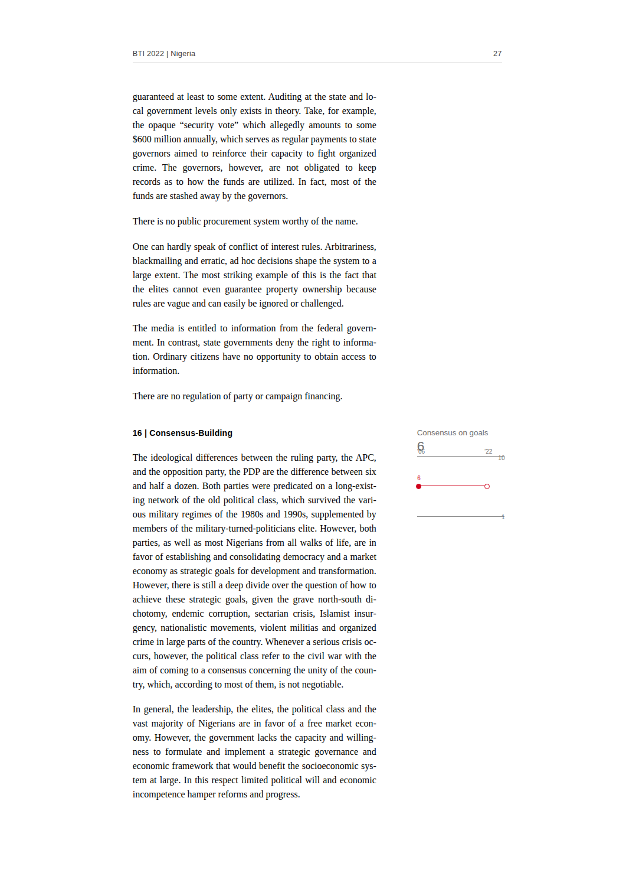BTI 2022 | Nigeria 27
guaranteed at least to some extent. Auditing at the state and local government levels only exists in theory. Take, for example, the opaque “security vote” which allegedly amounts to some $600 million annually, which serves as regular payments to state governors aimed to reinforce their capacity to fight organized crime. The governors, however, are not obligated to keep records as to how the funds are utilized. In fact, most of the funds are stashed away by the governors.
There is no public procurement system worthy of the name.
One can hardly speak of conflict of interest rules. Arbitrariness, blackmailing and erratic, ad hoc decisions shape the system to a large extent. The most striking example of this is the fact that the elites cannot even guarantee property ownership because rules are vague and can easily be ignored or challenged.
The media is entitled to information from the federal government. In contrast, state governments deny the right to information. Ordinary citizens have no opportunity to obtain access to information.
There are no regulation of party or campaign financing.
16 | Consensus-Building
The ideological differences between the ruling party, the APC, and the opposition party, the PDP are the difference between six and half a dozen. Both parties were predicated on a long-existing network of the old political class, which survived the various military regimes of the 1980s and 1990s, supplemented by members of the military-turned-politicians elite. However, both parties, as well as most Nigerians from all walks of life, are in favor of establishing and consolidating democracy and a market economy as strategic goals for development and transformation. However, there is still a deep divide over the question of how to achieve these strategic goals, given the grave north-south dichotomy, endemic corruption, sectarian crisis, Islamist insurgency, nationalistic movements, violent militias and organized crime in large parts of the country. Whenever a serious crisis occurs, however, the political class refer to the civil war with the aim of coming to a consensus concerning the unity of the country, which, according to most of them, is not negotiable.
In general, the leadership, the elites, the political class and the vast majority of Nigerians are in favor of a free market economy. However, the government lacks the capacity and willingness to formulate and implement a strategic governance and economic framework that would benefit the socioeconomic system at large. In this respect limited political will and economic incompetence hamper reforms and progress.
Consensus on goals
6
’06
’22
10
6
1